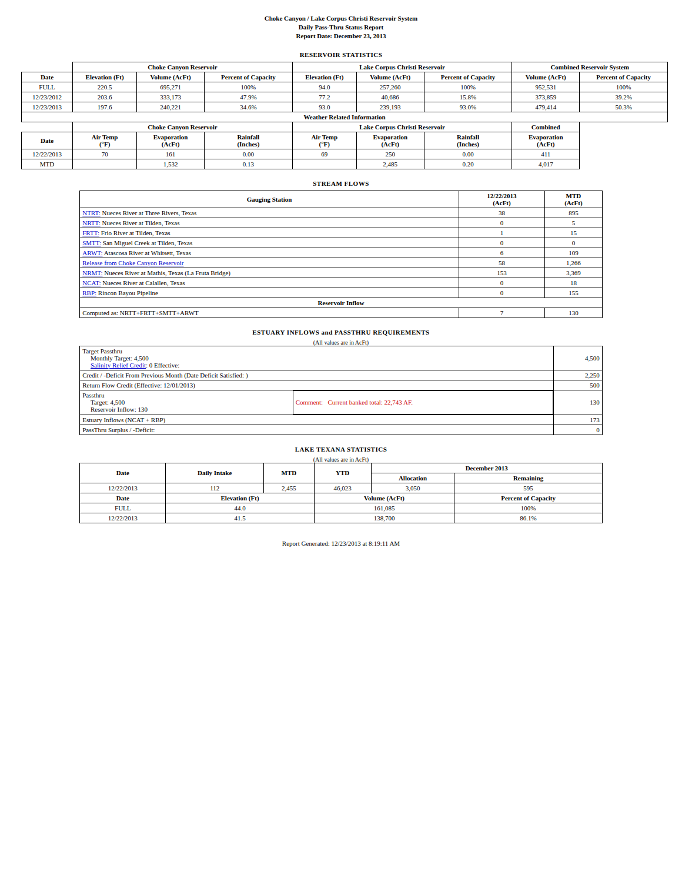Choke Canyon / Lake Corpus Christi Reservoir System
Daily Pass-Thru Status Report
Report Date: December 23, 2013
RESERVOIR STATISTICS
| | Choke Canyon Reservoir | Lake Corpus Christi Reservoir | Combined Reservoir System |
| | Date | Elevation (Ft) | Volume (AcFt) | Percent of Capacity | Elevation (Ft) | Volume (AcFt) | Percent of Capacity | Volume (AcFt) | Percent of Capacity |
| | FULL | 220.5 | 695,271 | 100% | 94.0 | 257,260 | 100% | 952,531 | 100% |
| | 12/23/2012 | 203.6 | 333,173 | 47.9% | 77.2 | 40,686 | 15.8% | 373,859 | 39.2% |
| | 12/23/2013 | 197.6 | 240,221 | 34.6% | 93.0 | 239,193 | 93.0% | 479,414 | 50.3% |
| | Weather Related Information |
| | Choke Canyon Reservoir | Lake Corpus Christi Reservoir | Combined |
| | Date | Air Temp (°F) | Evaporation (AcFt) | Rainfall (Inches) | Air Temp (°F) | Evaporation (AcFt) | Rainfall (Inches) | Evaporation (AcFt) |
| | 12/22/2013 | 70 | 161 | 0.00 | 69 | 250 | 0.00 | 411 |
| | MTD | | 1,532 | 0.13 | | 2,485 | 0.20 | 4,017 |
STREAM FLOWS
| Gauging Station | 12/22/2013 (AcFt) | MTD (AcFt) |
| --- | --- | --- |
| NTRT: Nueces River at Three Rivers, Texas | 38 | 895 |
| NRTT: Nueces River at Tilden, Texas | 0 | 5 |
| FRTT: Frio River at Tilden, Texas | 1 | 15 |
| SMTT: San Miguel Creek at Tilden, Texas | 0 | 0 |
| ARWT: Atascosa River at Whitsett, Texas | 6 | 109 |
| Release from Choke Canyon Reservoir | 58 | 1,266 |
| NRMT: Nueces River at Mathis, Texas (La Fruta Bridge) | 153 | 3,369 |
| NCAT: Nueces River at Calallen, Texas | 0 | 18 |
| RBP: Rincon Bayou Pipeline | 0 | 155 |
| Reservoir Inflow |
| Computed as: NRTT+FRTT+SMTT+ARWT | 7 | 130 |
ESTUARY INFLOWS and PASSTHRU REQUIREMENTS
(All values are in AcFt)
| Target Passthru Monthly Target: 4,500 Salinity Relief Credit : 0 Effective: | 4,500 |
| Credit / -Deficit From Previous Month (Date Deficit Satisfied: ) | 2,250 |
| Return Flow Credit (Effective: 12/01/2013) | 500 |
| / Passthru Target: 4,500 Reservoir Inflow: 130 / Comment: Current banked total: 22,743 AF. / | 130 |
| Estuary Inflows (NCAT + RBP) | 173 |
| PassThru Surplus / -Deficit: | 0 |
LAKE TEXANA STATISTICS
(All values are in AcFt)
| Date | Daily Intake | MTD | YTD | December 2013 |
| --- | --- | --- | --- | --- |
| Allocation | Remaining |
| 12/22/2013 | 112 | 2,455 | 46,023 | 3,050 | 595 |
| Date | Elevation (Ft) | Volume (AcFt) | Percent of Capacity |
| FULL | 44.0 | 161,085 | 100% |
| 12/22/2013 | 41.5 | 138,700 | 86.1% |
Report Generated: 12/23/2013 at 8:19:11 AM